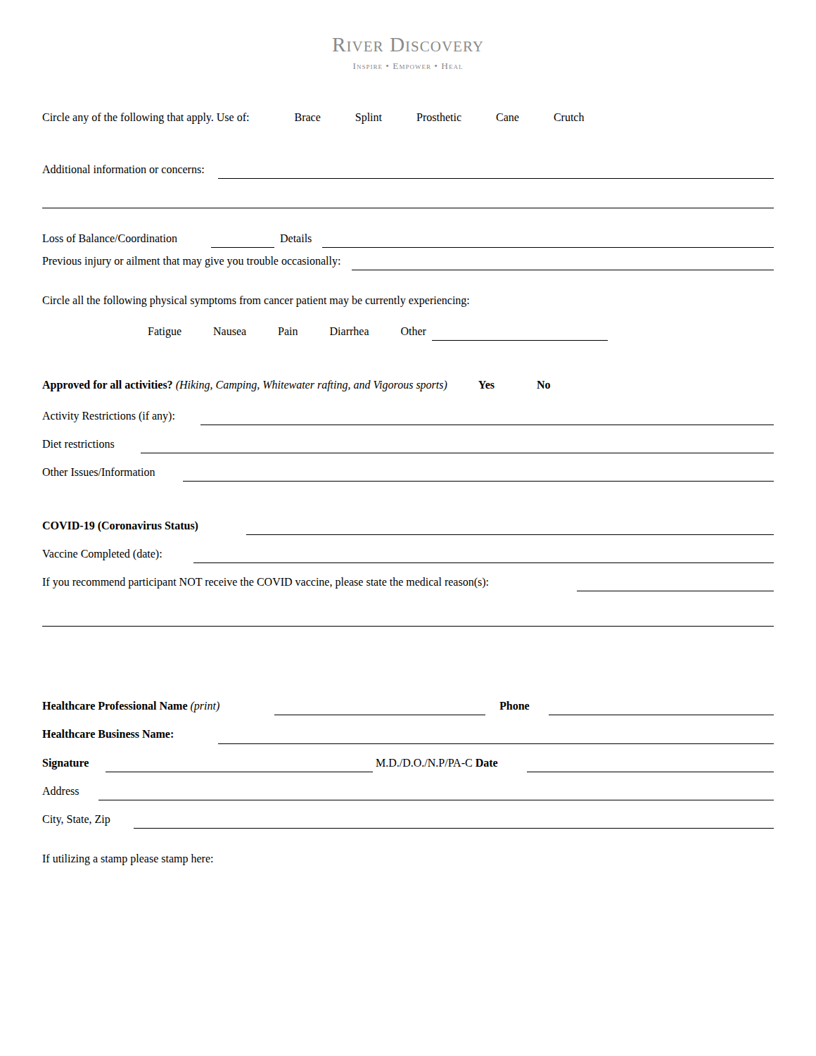River Discovery
Inspire • Empower • Heal
Circle any of the following that apply. Use of: Brace Splint Prosthetic Cane Crutch
| Additional information or concerns: | |
| Loss of Balance/Coordination | | Details | |
| Previous injury or ailment that may give you trouble occasionally: | |
Circle all the following physical symptoms from cancer patient may be currently experiencing:
| Fatigue | Nausea | Pain | Diarrhea | Other | |
Approved for all activities? (Hiking, Camping, Whitewater rafting, and Vigorous sports) Yes No
| Activity Restrictions (if any): | |
| Diet restrictions | |
| Other Issues/Information | |
| COVID-19 (Coronavirus Status) | |
| Vaccine Completed (date): | |
| If you recommend participant NOT receive the COVID vaccine, please state the medical reason(s): | |
| Healthcare Professional Name (print) | | Phone | |
| Healthcare Business Name: | |
| Signature | | M.D./D.O./N.P/PA-C Date | |
| Address | |
| City, State, Zip | |
If utilizing a stamp please stamp here: